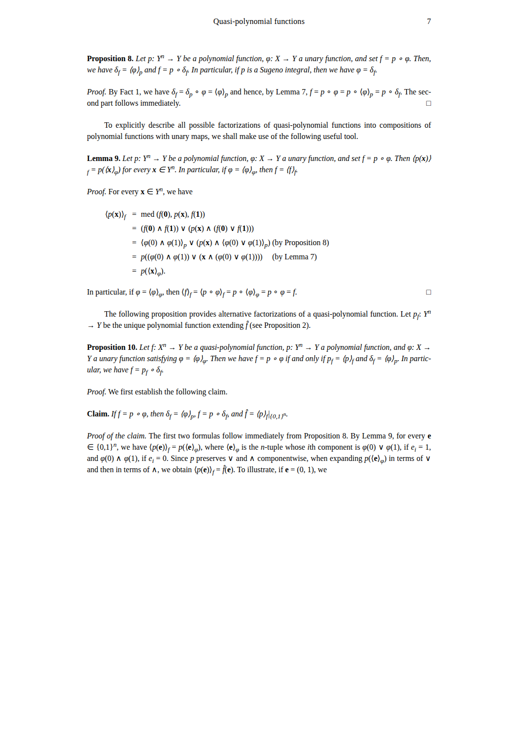Quasi-polynomial functions 7
Proposition 8. Let p: Yn → Y be a polynomial function, φ: X → Y a unary function, and set f = p ∘ φ. Then, we have δf = ⟨φ⟩p and f = p ∘ δf. In particular, if p is a Sugeno integral, then we have φ = δf.
Proof. By Fact 1, we have δf = δp ∘ φ = ⟨φ⟩p and hence, by Lemma 7, f = p ∘ φ = p ∘ ⟨φ⟩p = p ∘ δf. The second part follows immediately. □
To explicitly describe all possible factorizations of quasi-polynomial functions into compositions of polynomial functions with unary maps, we shall make use of the following useful tool.
Lemma 9. Let p: Yn → Y be a polynomial function, φ: X → Y a unary function, and set f = p ∘ φ. Then ⟨p(x)⟩f = p(⟨x⟩φ) for every x ∈ Yn. In particular, if φ = ⟨φ⟩φ, then f = ⟨f⟩f.
Proof. For every x ∈ Yn, we have
| ⟨ p ( x )⟩ f | = | med ( f ( 0 ), p ( x ), f ( 1 )) | |
| | = | ( f ( 0 ) ∧ f ( 1 )) ∨ ( p ( x ) ∧ ( f ( 0 ) ∨ f ( 1 ))) | |
| | = | ⟨ φ (0) ∧ φ (1)⟩ p ∨ ( p ( x ) ∧ ⟨ φ (0) ∨ φ (1)⟩ p ) | (by Proposition 8) |
| | = | p (( φ (0) ∧ φ (1)) ∨ ( x ∧ ( φ (0) ∨ φ (1)))) | (by Lemma 7) |
| | = | p (⟨ x ⟩ φ ). | |
In particular, if φ = ⟨φ⟩φ, then ⟨f⟩f = ⟨p ∘ φ⟩f = p ∘ ⟨φ⟩φ = p ∘ φ = f. □
The following proposition provides alternative factorizations of a quasi-polynomial function. Let pf: Yn → Y be the unique polynomial function extending f̂ (see Proposition 2).
Proposition 10. Let f: Xn → Y be a quasi-polynomial function, p: Yn → Y a polynomial function, and φ: X → Y a unary function satisfying φ = ⟨φ⟩φ. Then we have f = p ∘ φ if and only if pf = ⟨p⟩f and δf = ⟨φ⟩p. In particular, we have f = pf ∘ δf.
Proof. We first establish the following claim.
Claim. If f = p ∘ φ, then δf = ⟨φ⟩p, f = p ∘ δf, and f̂ = ⟨p⟩f|{0,1}n.
Proof of the claim. The first two formulas follow immediately from Proposition 8. By Lemma 9, for every e ∈ {0,1}n, we have ⟨p(e)⟩f = p(⟨e⟩φ), where ⟨e⟩φ is the n-tuple whose ith component is φ(0) ∨ φ(1), if ei = 1, and φ(0) ∧ φ(1), if ei = 0. Since p preserves ∨ and ∧ componentwise, when expanding p(⟨e⟩φ) in terms of ∨ and then in terms of ∧, we obtain ⟨p(e)⟩f = f̂(e). To illustrate, if e = (0, 1), we